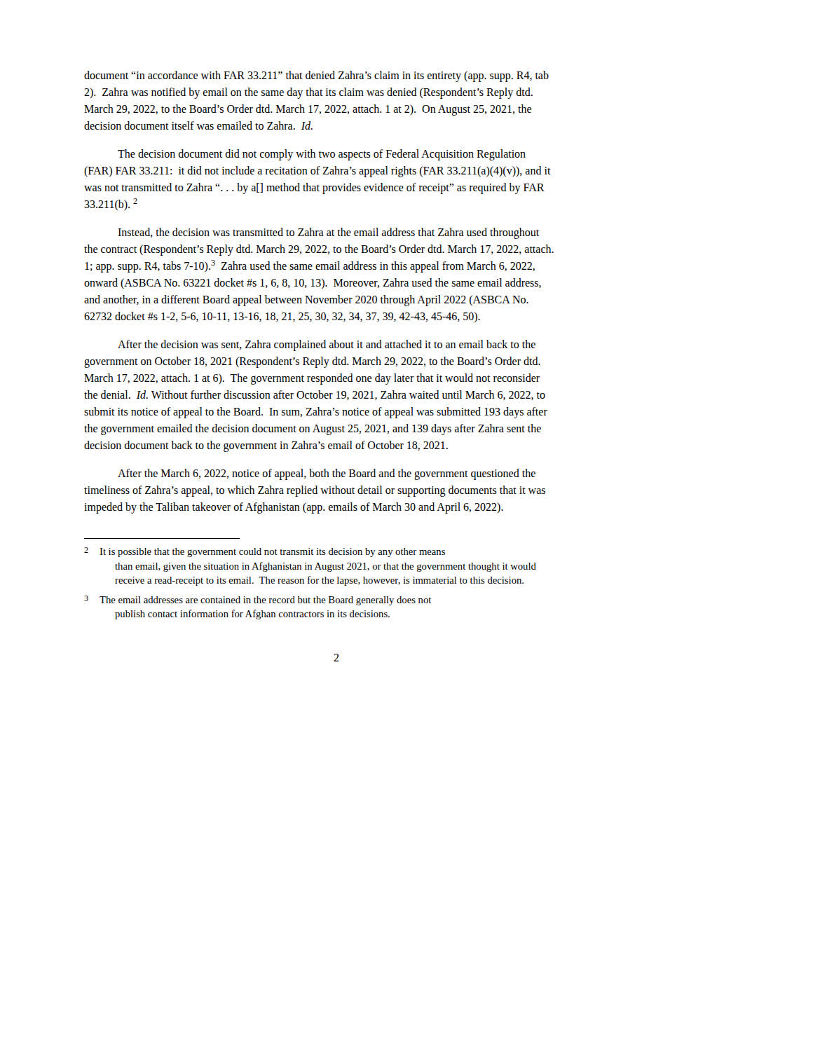document “in accordance with FAR 33.211” that denied Zahra’s claim in its entirety (app. supp. R4, tab 2). Zahra was notified by email on the same day that its claim was denied (Respondent’s Reply dtd. March 29, 2022, to the Board’s Order dtd. March 17, 2022, attach. 1 at 2). On August 25, 2021, the decision document itself was emailed to Zahra. Id.
The decision document did not comply with two aspects of Federal Acquisition Regulation (FAR) FAR 33.211: it did not include a recitation of Zahra’s appeal rights (FAR 33.211(a)(4)(v)), and it was not transmitted to Zahra “. . . by a[] method that provides evidence of receipt” as required by FAR 33.211(b). 2
Instead, the decision was transmitted to Zahra at the email address that Zahra used throughout the contract (Respondent’s Reply dtd. March 29, 2022, to the Board’s Order dtd. March 17, 2022, attach. 1; app. supp. R4, tabs 7-10).3 Zahra used the same email address in this appeal from March 6, 2022, onward (ASBCA No. 63221 docket #s 1, 6, 8, 10, 13). Moreover, Zahra used the same email address, and another, in a different Board appeal between November 2020 through April 2022 (ASBCA No. 62732 docket #s 1-2, 5-6, 10-11, 13-16, 18, 21, 25, 30, 32, 34, 37, 39, 42-43, 45-46, 50).
After the decision was sent, Zahra complained about it and attached it to an email back to the government on October 18, 2021 (Respondent’s Reply dtd. March 29, 2022, to the Board’s Order dtd. March 17, 2022, attach. 1 at 6). The government responded one day later that it would not reconsider the denial. Id. Without further discussion after October 19, 2021, Zahra waited until March 6, 2022, to submit its notice of appeal to the Board. In sum, Zahra’s notice of appeal was submitted 193 days after the government emailed the decision document on August 25, 2021, and 139 days after Zahra sent the decision document back to the government in Zahra’s email of October 18, 2021.
After the March 6, 2022, notice of appeal, both the Board and the government questioned the timeliness of Zahra’s appeal, to which Zahra replied without detail or supporting documents that it was impeded by the Taliban takeover of Afghanistan (app. emails of March 30 and April 6, 2022).
2 It is possible that the government could not transmit its decision by any other means than email, given the situation in Afghanistan in August 2021, or that the government thought it would receive a read-receipt to its email. The reason for the lapse, however, is immaterial to this decision.
3 The email addresses are contained in the record but the Board generally does not publish contact information for Afghan contractors in its decisions.
2